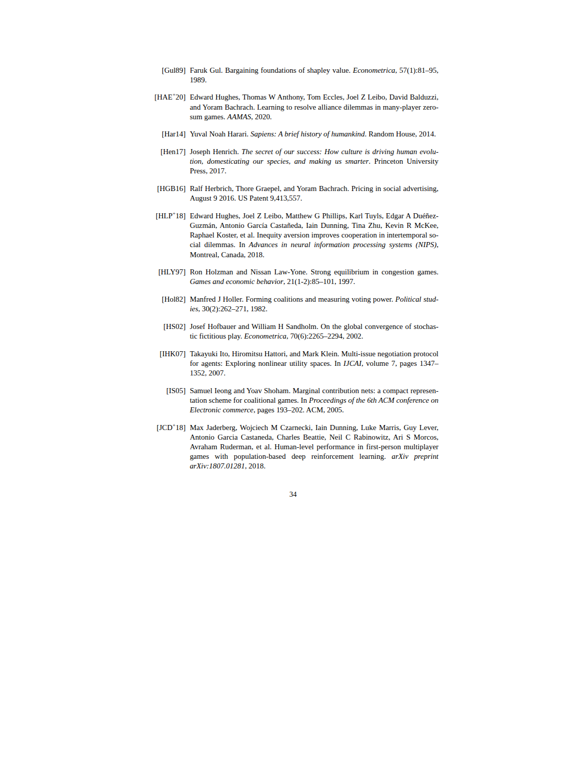[Gul89]
Faruk Gul. Bargaining foundations of shapley value. Econometrica, 57(1):81–95, 1989.
[HAE+20]
Edward Hughes, Thomas W Anthony, Tom Eccles, Joel Z Leibo, David Balduzzi, and Yoram Bachrach. Learning to resolve alliance dilemmas in many-player zero-sum games. AAMAS, 2020.
[Har14]
Yuval Noah Harari. Sapiens: A brief history of humankind. Random House, 2014.
[Hen17]
Joseph Henrich. The secret of our success: How culture is driving human evolution, domesticating our species, and making us smarter. Princeton University Press, 2017.
[HGB16]
Ralf Herbrich, Thore Graepel, and Yoram Bachrach. Pricing in social advertising, August 9 2016. US Patent 9,413,557.
[HLP+18]
Edward Hughes, Joel Z Leibo, Matthew G Phillips, Karl Tuyls, Edgar A Duéñez-Guzmán, Antonio García Castañeda, Iain Dunning, Tina Zhu, Kevin R McKee, Raphael Koster, et al. Inequity aversion improves cooperation in intertemporal social dilemmas. In Advances in neural information processing systems (NIPS), Montreal, Canada, 2018.
[HLY97]
Ron Holzman and Nissan Law-Yone. Strong equilibrium in congestion games. Games and economic behavior, 21(1-2):85–101, 1997.
[Hol82]
Manfred J Holler. Forming coalitions and measuring voting power. Political studies, 30(2):262–271, 1982.
[HS02]
Josef Hofbauer and William H Sandholm. On the global convergence of stochastic fictitious play. Econometrica, 70(6):2265–2294, 2002.
[IHK07]
Takayuki Ito, Hiromitsu Hattori, and Mark Klein. Multi-issue negotiation protocol for agents: Exploring nonlinear utility spaces. In IJCAI, volume 7, pages 1347–1352, 2007.
[IS05]
Samuel Ieong and Yoav Shoham. Marginal contribution nets: a compact representation scheme for coalitional games. In Proceedings of the 6th ACM conference on Electronic commerce, pages 193–202. ACM, 2005.
[JCD+18]
Max Jaderberg, Wojciech M Czarnecki, Iain Dunning, Luke Marris, Guy Lever, Antonio Garcia Castaneda, Charles Beattie, Neil C Rabinowitz, Ari S Morcos, Avraham Ruderman, et al. Human-level performance in first-person multiplayer games with population-based deep reinforcement learning. arXiv preprint arXiv:1807.01281, 2018.
34